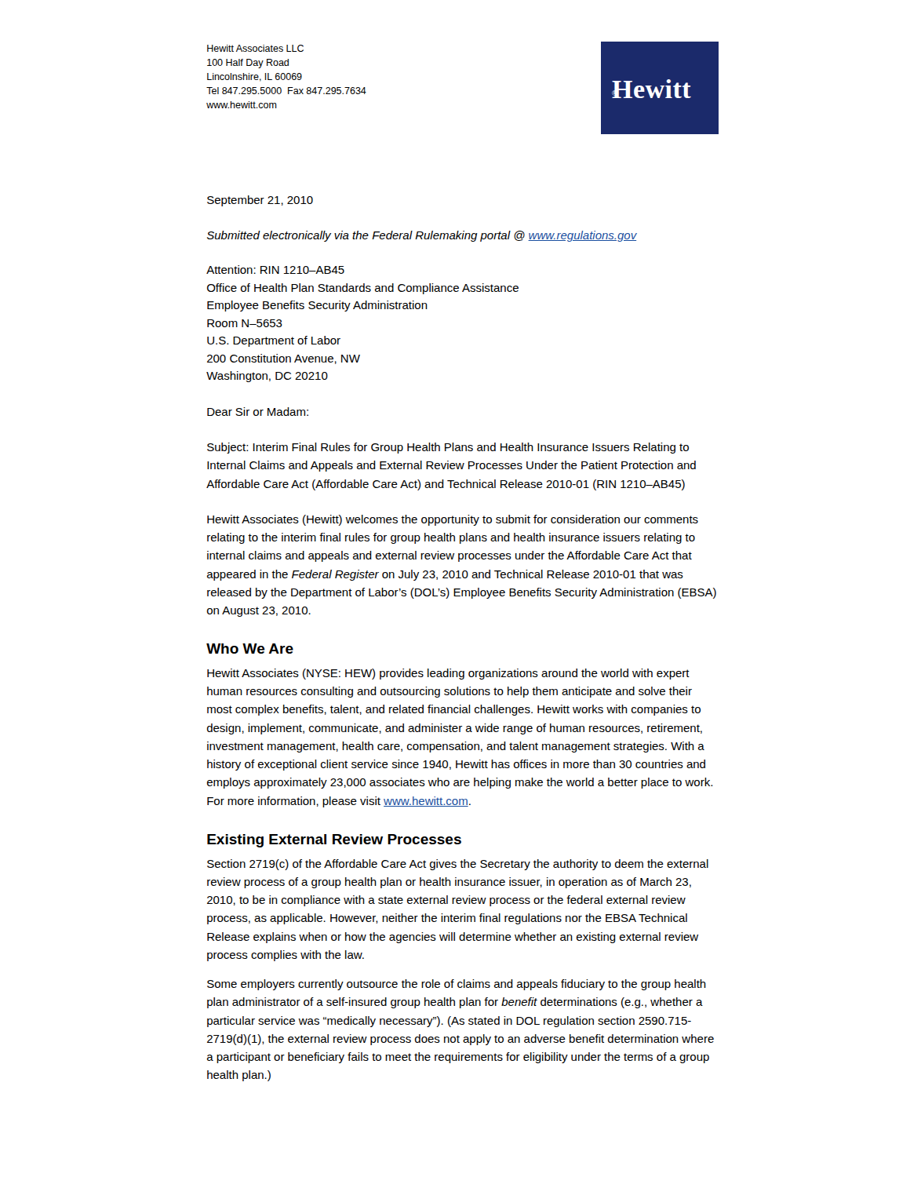Hewitt Associates LLC
100 Half Day Road
Lincolnshire, IL 60069
Tel 847.295.5000 Fax 847.295.7634
www.hewitt.com
Hewitt®
September 21, 2010
Submitted electronically via the Federal Rulemaking portal @ www.regulations.gov
Attention: RIN 1210–AB45
Office of Health Plan Standards and Compliance Assistance
Employee Benefits Security Administration
Room N–5653
U.S. Department of Labor
200 Constitution Avenue, NW
Washington, DC 20210
Dear Sir or Madam:
Subject: Interim Final Rules for Group Health Plans and Health Insurance Issuers Relating to Internal Claims and Appeals and External Review Processes Under the Patient Protection and Affordable Care Act (Affordable Care Act) and Technical Release 2010-01 (RIN 1210–AB45)
Hewitt Associates (Hewitt) welcomes the opportunity to submit for consideration our comments relating to the interim final rules for group health plans and health insurance issuers relating to internal claims and appeals and external review processes under the Affordable Care Act that appeared in the Federal Register on July 23, 2010 and Technical Release 2010-01 that was released by the Department of Labor’s (DOL’s) Employee Benefits Security Administration (EBSA) on August 23, 2010.
Who We Are
Hewitt Associates (NYSE: HEW) provides leading organizations around the world with expert human resources consulting and outsourcing solutions to help them anticipate and solve their most complex benefits, talent, and related financial challenges. Hewitt works with companies to design, implement, communicate, and administer a wide range of human resources, retirement, investment management, health care, compensation, and talent management strategies. With a history of exceptional client service since 1940, Hewitt has offices in more than 30 countries and employs approximately 23,000 associates who are helping make the world a better place to work. For more information, please visit www.hewitt.com.
Existing External Review Processes
Section 2719(c) of the Affordable Care Act gives the Secretary the authority to deem the external review process of a group health plan or health insurance issuer, in operation as of March 23, 2010, to be in compliance with a state external review process or the federal external review process, as applicable. However, neither the interim final regulations nor the EBSA Technical Release explains when or how the agencies will determine whether an existing external review process complies with the law.
Some employers currently outsource the role of claims and appeals fiduciary to the group health plan administrator of a self-insured group health plan for benefit determinations (e.g., whether a particular service was “medically necessary”). (As stated in DOL regulation section 2590.715-2719(d)(1), the external review process does not apply to an adverse benefit determination where a participant or beneficiary fails to meet the requirements for eligibility under the terms of a group health plan.)